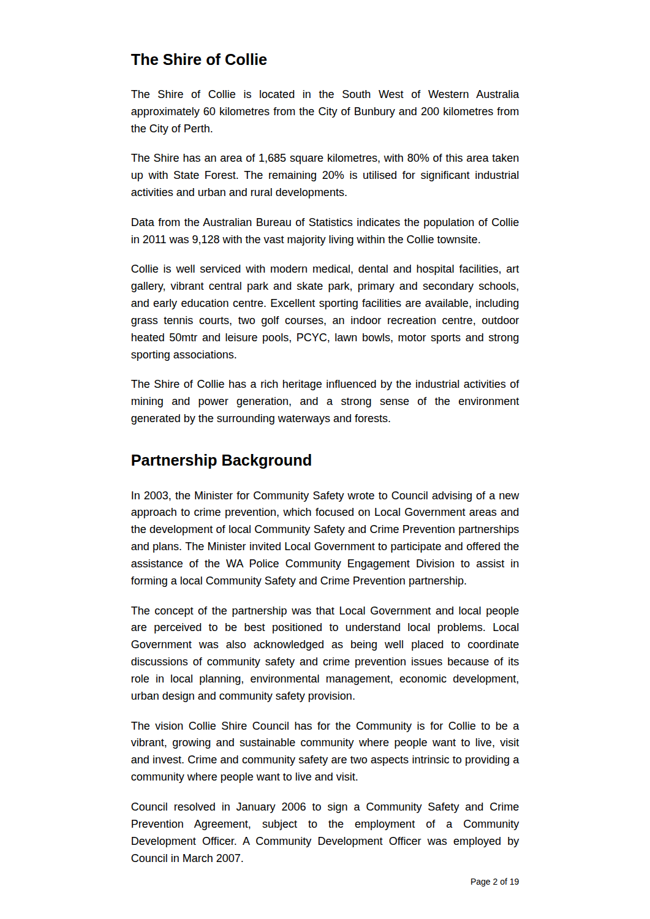The Shire of Collie
The Shire of Collie is located in the South West of Western Australia approximately 60 kilometres from the City of Bunbury and 200 kilometres from the City of Perth.
The Shire has an area of 1,685 square kilometres, with 80% of this area taken up with State Forest. The remaining 20% is utilised for significant industrial activities and urban and rural developments.
Data from the Australian Bureau of Statistics indicates the population of Collie in 2011 was 9,128 with the vast majority living within the Collie townsite.
Collie is well serviced with modern medical, dental and hospital facilities, art gallery, vibrant central park and skate park, primary and secondary schools, and early education centre. Excellent sporting facilities are available, including grass tennis courts, two golf courses, an indoor recreation centre, outdoor heated 50mtr and leisure pools, PCYC, lawn bowls, motor sports and strong sporting associations.
The Shire of Collie has a rich heritage influenced by the industrial activities of mining and power generation, and a strong sense of the environment generated by the surrounding waterways and forests.
Partnership Background
In 2003, the Minister for Community Safety wrote to Council advising of a new approach to crime prevention, which focused on Local Government areas and the development of local Community Safety and Crime Prevention partnerships and plans. The Minister invited Local Government to participate and offered the assistance of the WA Police Community Engagement Division to assist in forming a local Community Safety and Crime Prevention partnership.
The concept of the partnership was that Local Government and local people are perceived to be best positioned to understand local problems. Local Government was also acknowledged as being well placed to coordinate discussions of community safety and crime prevention issues because of its role in local planning, environmental management, economic development, urban design and community safety provision.
The vision Collie Shire Council has for the Community is for Collie to be a vibrant, growing and sustainable community where people want to live, visit and invest. Crime and community safety are two aspects intrinsic to providing a community where people want to live and visit.
Council resolved in January 2006 to sign a Community Safety and Crime Prevention Agreement, subject to the employment of a Community Development Officer. A Community Development Officer was employed by Council in March 2007.
Page 2 of 19